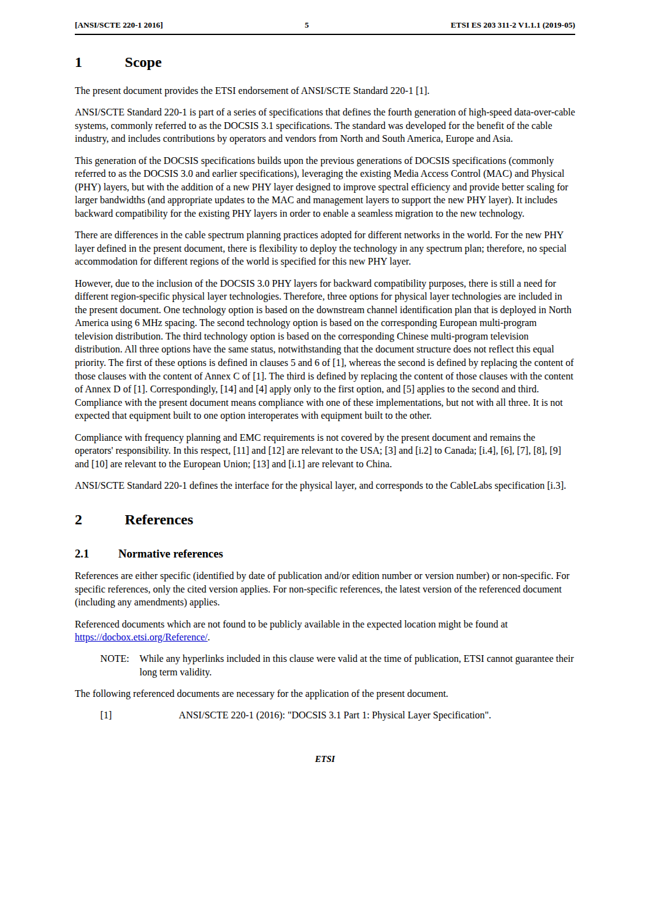[ANSI/SCTE 220-1 2016] 5 ETSI ES 203 311-2 V1.1.1 (2019-05)
1 Scope
The present document provides the ETSI endorsement of ANSI/SCTE Standard 220-1 [1].
ANSI/SCTE Standard 220-1 is part of a series of specifications that defines the fourth generation of high-speed data-over-cable systems, commonly referred to as the DOCSIS 3.1 specifications. The standard was developed for the benefit of the cable industry, and includes contributions by operators and vendors from North and South America, Europe and Asia.
This generation of the DOCSIS specifications builds upon the previous generations of DOCSIS specifications (commonly referred to as the DOCSIS 3.0 and earlier specifications), leveraging the existing Media Access Control (MAC) and Physical (PHY) layers, but with the addition of a new PHY layer designed to improve spectral efficiency and provide better scaling for larger bandwidths (and appropriate updates to the MAC and management layers to support the new PHY layer). It includes backward compatibility for the existing PHY layers in order to enable a seamless migration to the new technology.
There are differences in the cable spectrum planning practices adopted for different networks in the world. For the new PHY layer defined in the present document, there is flexibility to deploy the technology in any spectrum plan; therefore, no special accommodation for different regions of the world is specified for this new PHY layer.
However, due to the inclusion of the DOCSIS 3.0 PHY layers for backward compatibility purposes, there is still a need for different region-specific physical layer technologies. Therefore, three options for physical layer technologies are included in the present document. One technology option is based on the downstream channel identification plan that is deployed in North America using 6 MHz spacing. The second technology option is based on the corresponding European multi-program television distribution. The third technology option is based on the corresponding Chinese multi-program television distribution. All three options have the same status, notwithstanding that the document structure does not reflect this equal priority. The first of these options is defined in clauses 5 and 6 of [1], whereas the second is defined by replacing the content of those clauses with the content of Annex C of [1]. The third is defined by replacing the content of those clauses with the content of Annex D of [1]. Correspondingly, [14] and [4] apply only to the first option, and [5] applies to the second and third. Compliance with the present document means compliance with one of these implementations, but not with all three. It is not expected that equipment built to one option interoperates with equipment built to the other.
Compliance with frequency planning and EMC requirements is not covered by the present document and remains the operators' responsibility. In this respect, [11] and [12] are relevant to the USA; [3] and [i.2] to Canada; [i.4], [6], [7], [8], [9] and [10] are relevant to the European Union; [13] and [i.1] are relevant to China.
ANSI/SCTE Standard 220-1 defines the interface for the physical layer, and corresponds to the CableLabs specification [i.3].
2 References
2.1 Normative references
References are either specific (identified by date of publication and/or edition number or version number) or non-specific. For specific references, only the cited version applies. For non-specific references, the latest version of the referenced document (including any amendments) applies.
Referenced documents which are not found to be publicly available in the expected location might be found at https://docbox.etsi.org/Reference/.
NOTE: While any hyperlinks included in this clause were valid at the time of publication, ETSI cannot guarantee their long term validity.
The following referenced documents are necessary for the application of the present document.
[1] ANSI/SCTE 220-1 (2016): "DOCSIS 3.1 Part 1: Physical Layer Specification".
ETSI